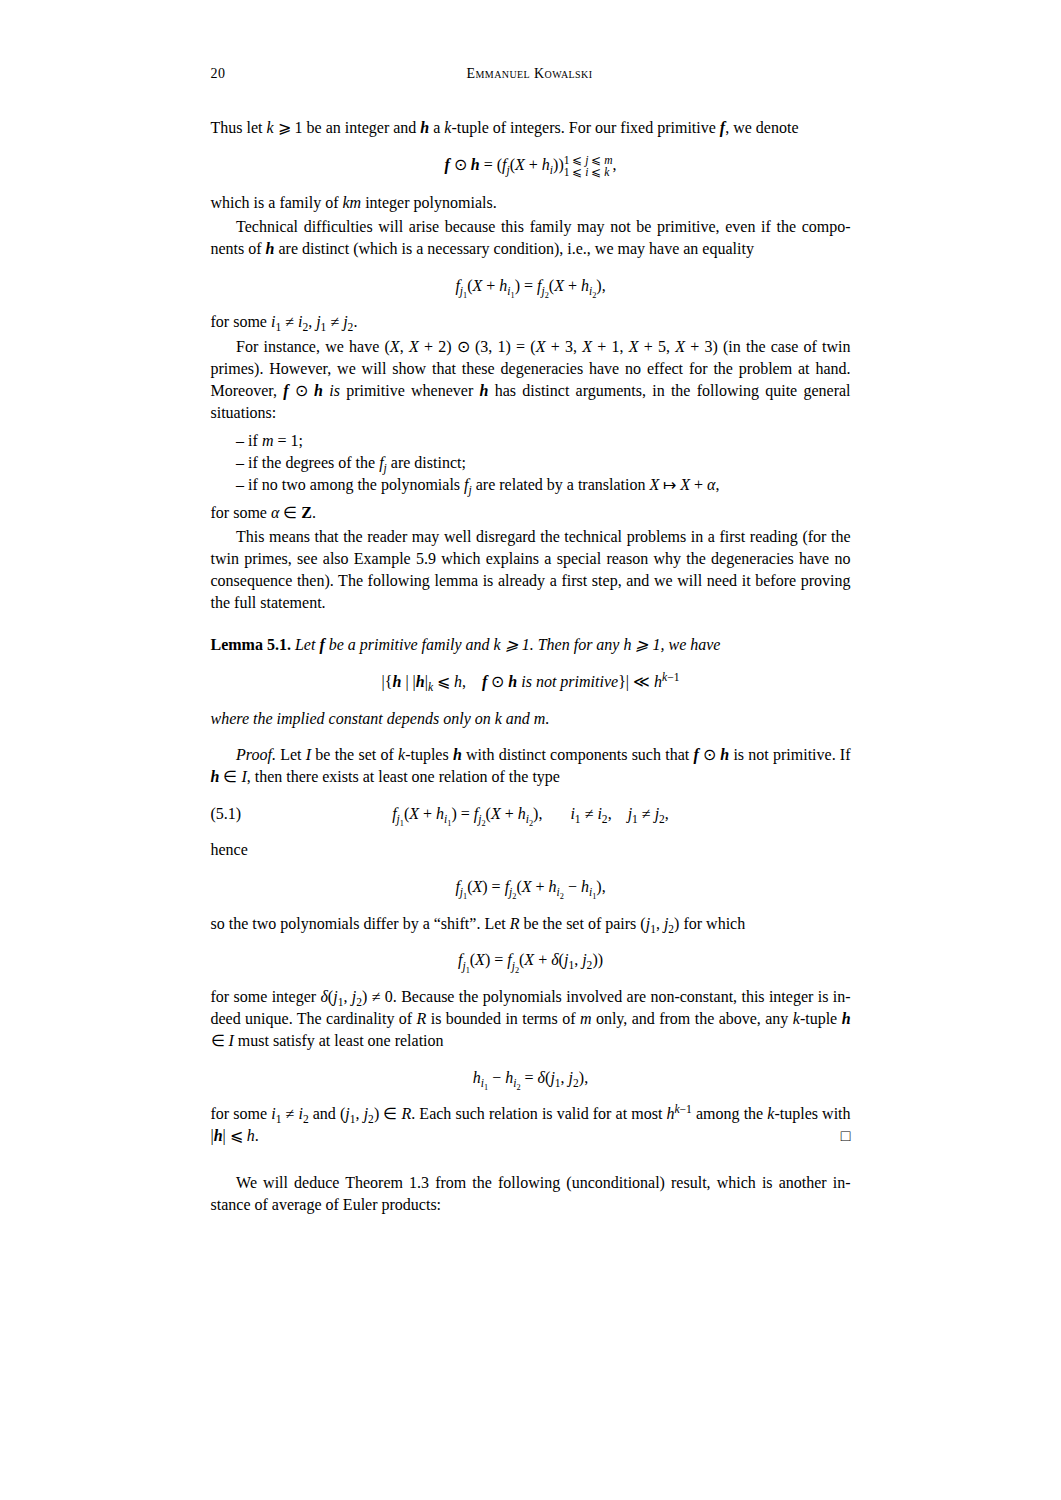20 Emmanuel Kowalski
Thus let k ⩾ 1 be an integer and h a k-tuple of integers. For our fixed primitive f, we denote
f ⊙ h = (fj(X + hi))1 ⩽ j ⩽ m
1 ⩽ i ⩽ k,
which is a family of km integer polynomials.
Technical difficulties will arise because this family may not be primitive, even if the components of h are distinct (which is a necessary condition), i.e., we may have an equality
fj1(X + hi1) = fj2(X + hi2),
for some i1 ≠ i2, j1 ≠ j2.
For instance, we have (X, X + 2) ⊙ (3, 1) = (X + 3, X + 1, X + 5, X + 3) (in the case of twin primes). However, we will show that these degeneracies have no effect for the problem at hand. Moreover, f ⊙ h is primitive whenever h has distinct arguments, in the following quite general situations:
– if m = 1;
– if the degrees of the fj are distinct;
– if no two among the polynomials fj are related by a translation X ↦ X + α,
for some α ∈ Z.
This means that the reader may well disregard the technical problems in a first reading (for the twin primes, see also Example 5.9 which explains a special reason why the degeneracies have no consequence then). The following lemma is already a first step, and we will need it before proving the full statement.
Lemma 5.1. Let f be a primitive family and k ⩾ 1. Then for any h ⩾ 1, we have
|{h | |h|k ⩽ h, f ⊙ h is not primitive}| ≪ hk−1
where the implied constant depends only on k and m.
Proof. Let I be the set of k-tuples h with distinct components such that f ⊙ h is not primitive. If h ∈ I, then there exists at least one relation of the type
(5.1) fj1(X + hi1) = fj2(X + hi2), i1 ≠ i2, j1 ≠ j2,
hence
fj1(X) = fj2(X + hi2 − hi1),
so the two polynomials differ by a “shift”. Let R be the set of pairs (j1, j2) for which
fj1(X) = fj2(X + δ(j1, j2))
for some integer δ(j1, j2) ≠ 0. Because the polynomials involved are non-constant, this integer is indeed unique. The cardinality of R is bounded in terms of m only, and from the above, any k-tuple h ∈ I must satisfy at least one relation
hi1 − hi2 = δ(j1, j2),
for some i1 ≠ i2 and (j1, j2) ∈ R. Each such relation is valid for at most hk−1 among the k-tuples with |h| ⩽ h. □
We will deduce Theorem 1.3 from the following (unconditional) result, which is another instance of average of Euler products: